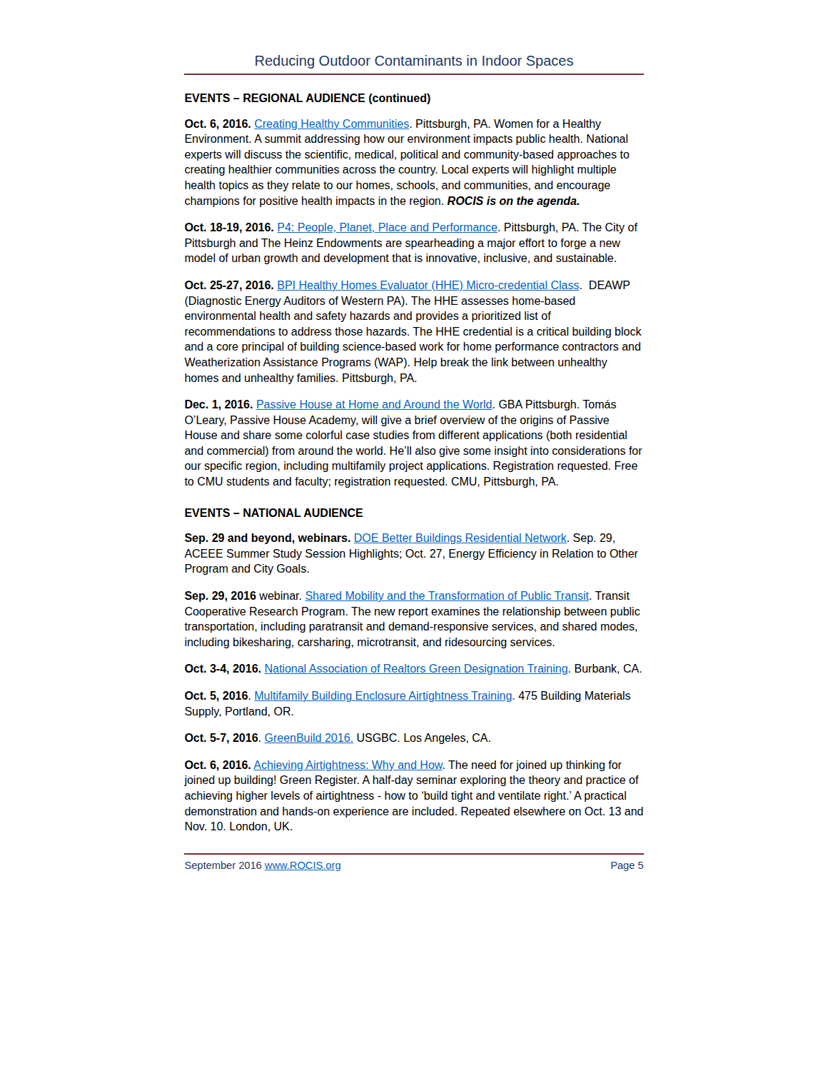Reducing Outdoor Contaminants in Indoor Spaces
EVENTS – REGIONAL AUDIENCE (continued)
Oct. 6, 2016. Creating Healthy Communities. Pittsburgh, PA. Women for a Healthy Environment. A summit addressing how our environment impacts public health. National experts will discuss the scientific, medical, political and community-based approaches to creating healthier communities across the country. Local experts will highlight multiple health topics as they relate to our homes, schools, and communities, and encourage champions for positive health impacts in the region. ROCIS is on the agenda.
Oct. 18-19, 2016. P4: People, Planet, Place and Performance. Pittsburgh, PA. The City of Pittsburgh and The Heinz Endowments are spearheading a major effort to forge a new model of urban growth and development that is innovative, inclusive, and sustainable.
Oct. 25-27, 2016. BPI Healthy Homes Evaluator (HHE) Micro-credential Class. DEAWP (Diagnostic Energy Auditors of Western PA). The HHE assesses home-based environmental health and safety hazards and provides a prioritized list of recommendations to address those hazards. The HHE credential is a critical building block and a core principal of building science-based work for home performance contractors and Weatherization Assistance Programs (WAP). Help break the link between unhealthy homes and unhealthy families. Pittsburgh, PA.
Dec. 1, 2016. Passive House at Home and Around the World. GBA Pittsburgh. Tomás O’Leary, Passive House Academy, will give a brief overview of the origins of Passive House and share some colorful case studies from different applications (both residential and commercial) from around the world. He’ll also give some insight into considerations for our specific region, including multifamily project applications. Registration requested. Free to CMU students and faculty; registration requested. CMU, Pittsburgh, PA.
EVENTS – NATIONAL AUDIENCE
Sep. 29 and beyond, webinars. DOE Better Buildings Residential Network. Sep. 29, ACEEE Summer Study Session Highlights; Oct. 27, Energy Efficiency in Relation to Other Program and City Goals.
Sep. 29, 2016 webinar. Shared Mobility and the Transformation of Public Transit. Transit Cooperative Research Program. The new report examines the relationship between public transportation, including paratransit and demand-responsive services, and shared modes, including bikesharing, carsharing, microtransit, and ridesourcing services.
Oct. 3-4, 2016. National Association of Realtors Green Designation Training. Burbank, CA.
Oct. 5, 2016. Multifamily Building Enclosure Airtightness Training. 475 Building Materials Supply, Portland, OR.
Oct. 5-7, 2016. GreenBuild 2016. USGBC. Los Angeles, CA.
Oct. 6, 2016. Achieving Airtightness: Why and How. The need for joined up thinking for joined up building! Green Register. A half-day seminar exploring the theory and practice of achieving higher levels of airtightness - how to ‘build tight and ventilate right.’ A practical demonstration and hands-on experience are included. Repeated elsewhere on Oct. 13 and Nov. 10. London, UK.
September 2016 www.ROCIS.org Page 5